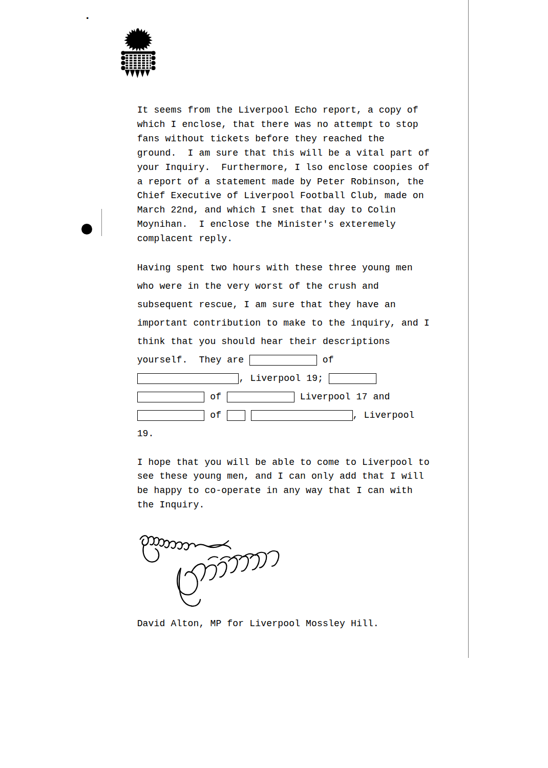•
It seems from the Liverpool Echo report, a copy of which I enclose, that there was no attempt to stop fans without tickets before they reached the ground. I am sure that this will be a vital part of your Inquiry. Furthermore, I lso enclose coopies of a report of a statement made by Peter Robinson, the Chief Executive of Liverpool Football Club, made on March 22nd, and which I snet that day to Colin Moynihan. I enclose the Minister's exteremely complacent reply.
Having spent two hours with these three young men who were in the very worst of the crush and subsequent rescue, I am sure that they have an important contribution to make to the inquiry, and I think that you should hear their descriptions yourself. They are of , Liverpool 19; of Liverpool 17 and of , Liverpool 19.
I hope that you will be able to come to Liverpool to see these young men, and I can only add that I will be happy to co-operate in any way that I can with the Inquiry.
David Alton, MP for Liverpool Mossley Hill.